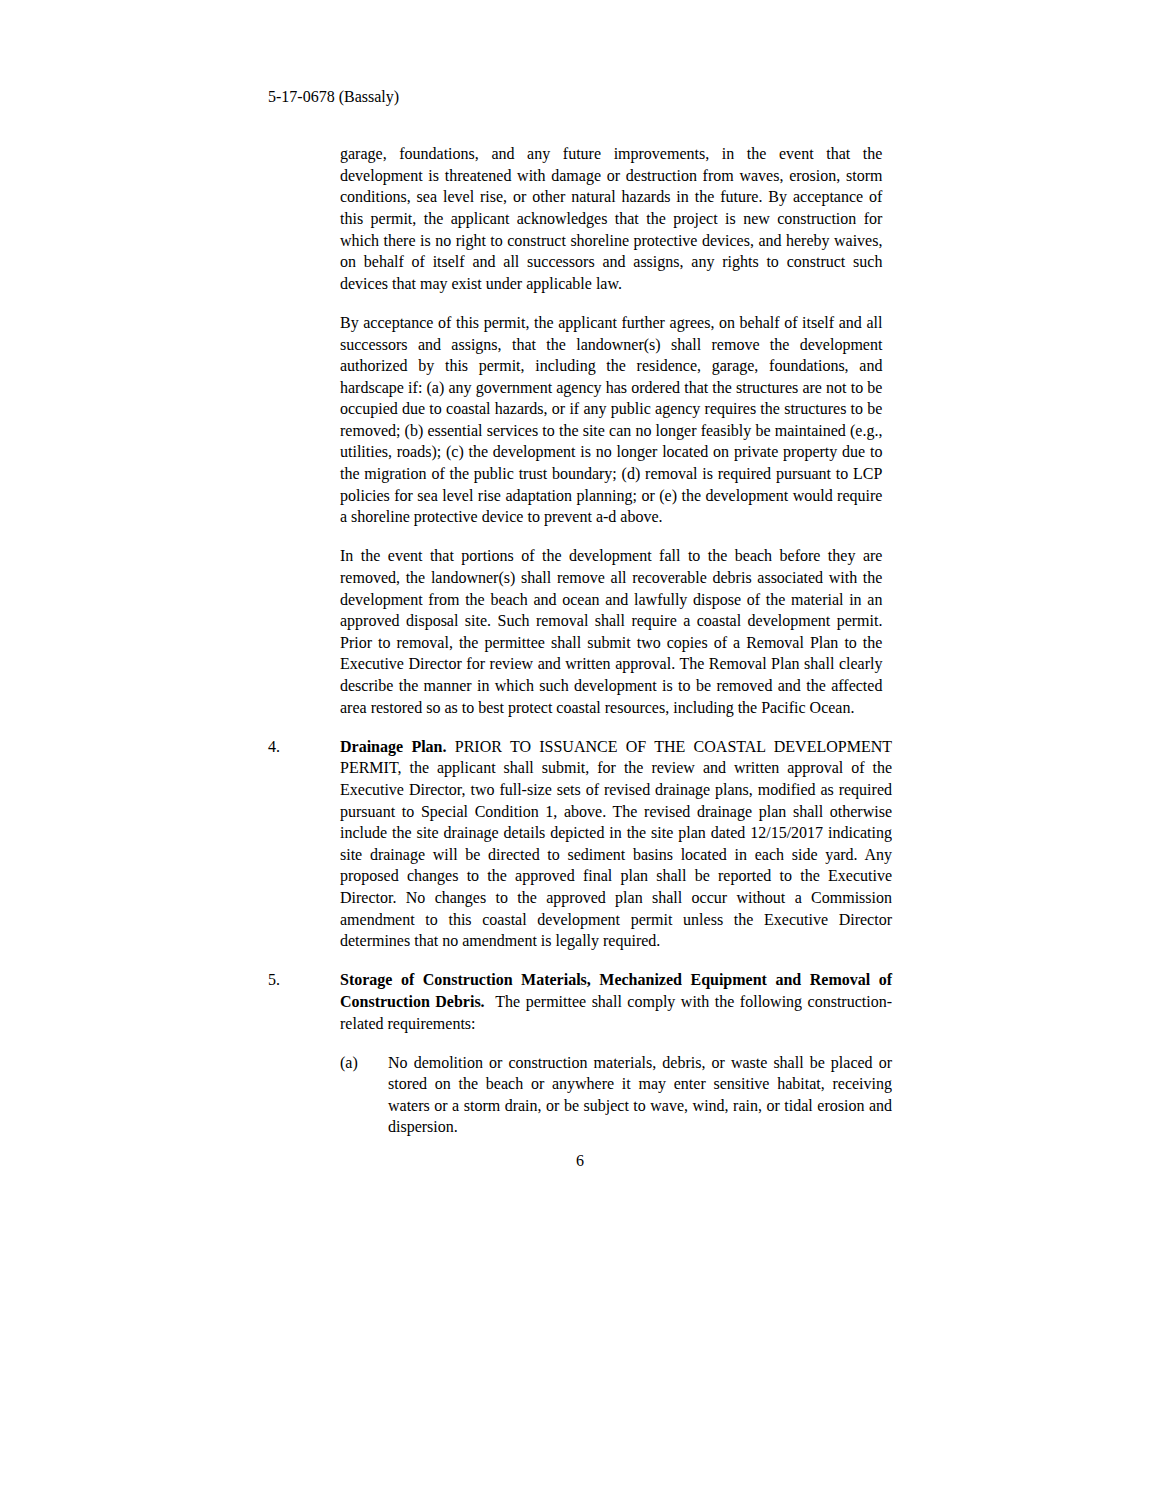5-17-0678 (Bassaly)
garage, foundations, and any future improvements, in the event that the development is threatened with damage or destruction from waves, erosion, storm conditions, sea level rise, or other natural hazards in the future. By acceptance of this permit, the applicant acknowledges that the project is new construction for which there is no right to construct shoreline protective devices, and hereby waives, on behalf of itself and all successors and assigns, any rights to construct such devices that may exist under applicable law.
By acceptance of this permit, the applicant further agrees, on behalf of itself and all successors and assigns, that the landowner(s) shall remove the development authorized by this permit, including the residence, garage, foundations, and hardscape if: (a) any government agency has ordered that the structures are not to be occupied due to coastal hazards, or if any public agency requires the structures to be removed; (b) essential services to the site can no longer feasibly be maintained (e.g., utilities, roads); (c) the development is no longer located on private property due to the migration of the public trust boundary; (d) removal is required pursuant to LCP policies for sea level rise adaptation planning; or (e) the development would require a shoreline protective device to prevent a-d above.
In the event that portions of the development fall to the beach before they are removed, the landowner(s) shall remove all recoverable debris associated with the development from the beach and ocean and lawfully dispose of the material in an approved disposal site. Such removal shall require a coastal development permit. Prior to removal, the permittee shall submit two copies of a Removal Plan to the Executive Director for review and written approval. The Removal Plan shall clearly describe the manner in which such development is to be removed and the affected area restored so as to best protect coastal resources, including the Pacific Ocean.
4.
Drainage Plan. PRIOR TO ISSUANCE OF THE COASTAL DEVELOPMENT PERMIT, the applicant shall submit, for the review and written approval of the Executive Director, two full-size sets of revised drainage plans, modified as required pursuant to Special Condition 1, above. The revised drainage plan shall otherwise include the site drainage details depicted in the site plan dated 12/15/2017 indicating site drainage will be directed to sediment basins located in each side yard. Any proposed changes to the approved final plan shall be reported to the Executive Director. No changes to the approved plan shall occur without a Commission amendment to this coastal development permit unless the Executive Director determines that no amendment is legally required.
5.
Storage of Construction Materials, Mechanized Equipment and Removal of Construction Debris. The permittee shall comply with the following construction- related requirements:
(a)
No demolition or construction materials, debris, or waste shall be placed or stored on the beach or anywhere it may enter sensitive habitat, receiving waters or a storm drain, or be subject to wave, wind, rain, or tidal erosion and dispersion.
6